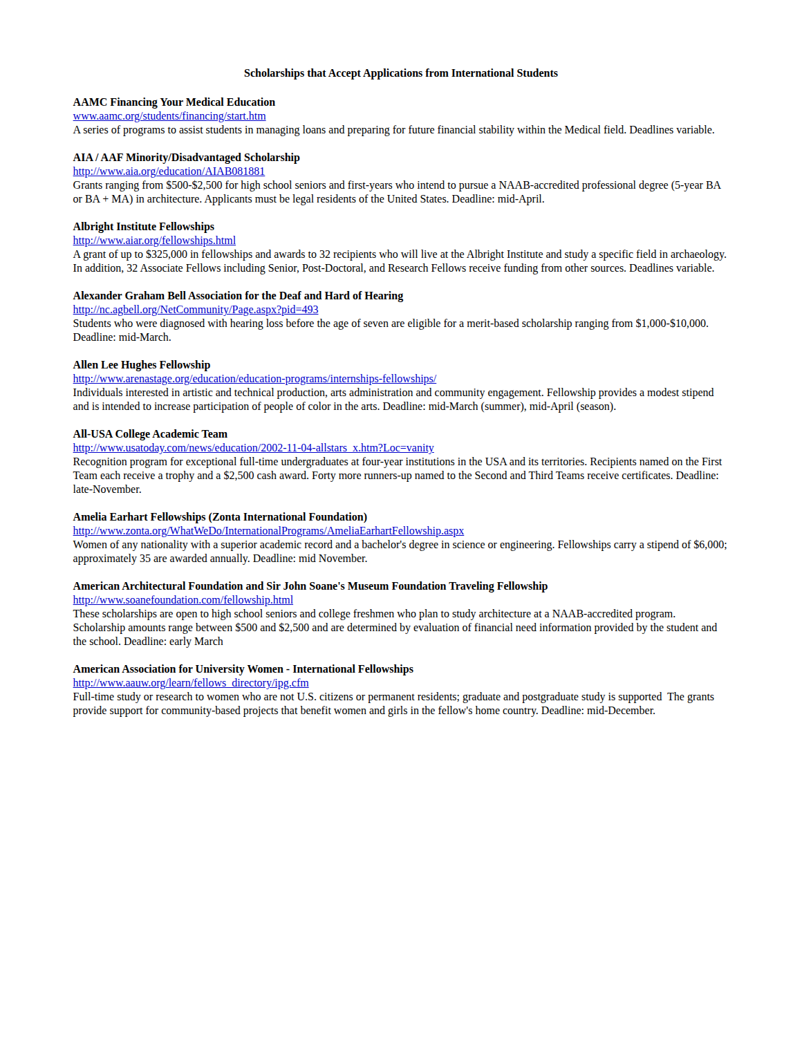Scholarships that Accept Applications from International Students
AAMC Financing Your Medical Education
www.aamc.org/students/financing/start.htm
A series of programs to assist students in managing loans and preparing for future financial stability within the Medical field. Deadlines variable.
AIA / AAF Minority/Disadvantaged Scholarship
http://www.aia.org/education/AIAB081881
Grants ranging from $500-$2,500 for high school seniors and first-years who intend to pursue a NAAB-accredited professional degree (5-year BA or BA + MA) in architecture. Applicants must be legal residents of the United States. Deadline: mid-April.
Albright Institute Fellowships
http://www.aiar.org/fellowships.html
A grant of up to $325,000 in fellowships and awards to 32 recipients who will live at the Albright Institute and study a specific field in archaeology. In addition, 32 Associate Fellows including Senior, Post-Doctoral, and Research Fellows receive funding from other sources. Deadlines variable.
Alexander Graham Bell Association for the Deaf and Hard of Hearing
http://nc.agbell.org/NetCommunity/Page.aspx?pid=493
Students who were diagnosed with hearing loss before the age of seven are eligible for a merit-based scholarship ranging from $1,000-$10,000. Deadline: mid-March.
Allen Lee Hughes Fellowship
http://www.arenastage.org/education/education-programs/internships-fellowships/
Individuals interested in artistic and technical production, arts administration and community engagement. Fellowship provides a modest stipend and is intended to increase participation of people of color in the arts. Deadline: mid-March (summer), mid-April (season).
All-USA College Academic Team
http://www.usatoday.com/news/education/2002-11-04-allstars_x.htm?Loc=vanity
Recognition program for exceptional full-time undergraduates at four-year institutions in the USA and its territories. Recipients named on the First Team each receive a trophy and a $2,500 cash award. Forty more runners-up named to the Second and Third Teams receive certificates. Deadline: late-November.
Amelia Earhart Fellowships (Zonta International Foundation)
http://www.zonta.org/WhatWeDo/InternationalPrograms/AmeliaEarhartFellowship.aspx
Women of any nationality with a superior academic record and a bachelor's degree in science or engineering. Fellowships carry a stipend of $6,000; approximately 35 are awarded annually. Deadline: mid November.
American Architectural Foundation and Sir John Soane's Museum Foundation Traveling Fellowship
http://www.soanefoundation.com/fellowship.html
These scholarships are open to high school seniors and college freshmen who plan to study architecture at a NAAB-accredited program. Scholarship amounts range between $500 and $2,500 and are determined by evaluation of financial need information provided by the student and the school. Deadline: early March
American Association for University Women - International Fellowships
http://www.aauw.org/learn/fellows_directory/ipg.cfm
Full-time study or research to women who are not U.S. citizens or permanent residents; graduate and postgraduate study is supported The grants provide support for community-based projects that benefit women and girls in the fellow's home country. Deadline: mid-December.